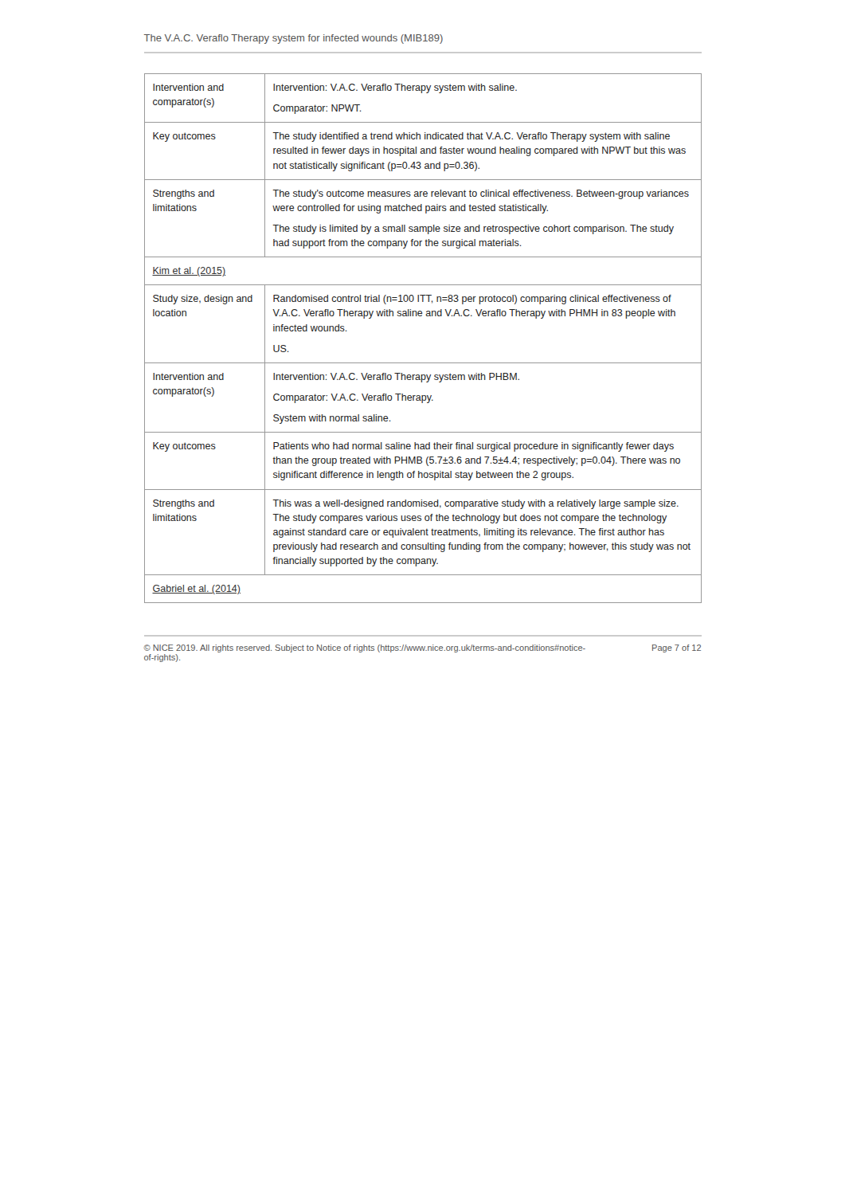The V.A.C. Veraflo Therapy system for infected wounds (MIB189)
| Intervention and comparator(s) | Intervention: V.A.C. Veraflo Therapy system with saline. Comparator: NPWT. |
| Key outcomes | The study identified a trend which indicated that V.A.C. Veraflo Therapy system with saline resulted in fewer days in hospital and faster wound healing compared with NPWT but this was not statistically significant (p=0.43 and p=0.36). |
| Strengths and limitations | The study's outcome measures are relevant to clinical effectiveness. Between-group variances were controlled for using matched pairs and tested statistically. The study is limited by a small sample size and retrospective cohort comparison. The study had support from the company for the surgical materials. |
| Kim et al. (2015) |
| Study size, design and location | Randomised control trial (n=100 ITT, n=83 per protocol) comparing clinical effectiveness of V.A.C. Veraflo Therapy with saline and V.A.C. Veraflo Therapy with PHMH in 83 people with infected wounds. US. |
| Intervention and comparator(s) | Intervention: V.A.C. Veraflo Therapy system with PHBM. Comparator: V.A.C. Veraflo Therapy. System with normal saline. |
| Key outcomes | Patients who had normal saline had their final surgical procedure in significantly fewer days than the group treated with PHMB (5.7±3.6 and 7.5±4.4; respectively; p=0.04). There was no significant difference in length of hospital stay between the 2 groups. |
| Strengths and limitations | This was a well-designed randomised, comparative study with a relatively large sample size. The study compares various uses of the technology but does not compare the technology against standard care or equivalent treatments, limiting its relevance. The first author has previously had research and consulting funding from the company; however, this study was not financially supported by the company. |
| Gabriel et al. (2014) |
© NICE 2019. All rights reserved. Subject to Notice of rights (https://www.nice.org.uk/terms-and-conditions#notice-of-rights).
Page 7 of 12